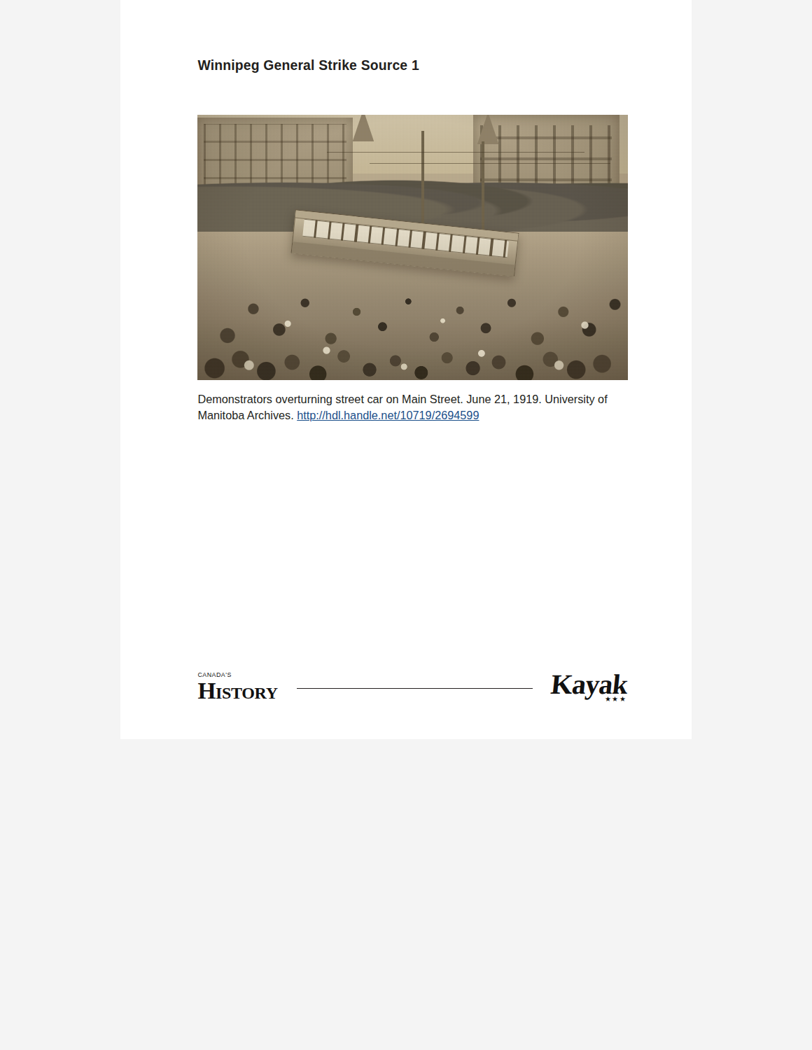Winnipeg General Strike Source 1
Demonstrators overturning street car on Main Street. June 21, 1919. University of Manitoba Archives. http://hdl.handle.net/10719/2694599
CANADA'S HISTORY
Kayak ★★★